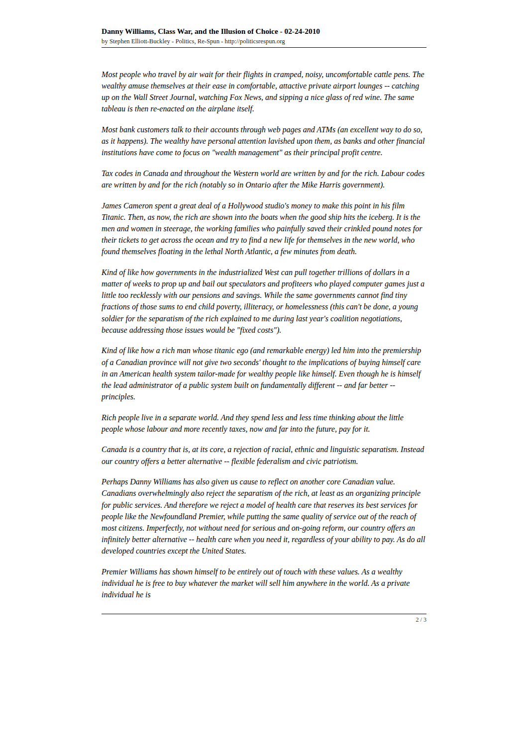Danny Williams, Class War, and the Illusion of Choice - 02-24-2010
by Stephen Elliott-Buckley - Politics, Re-Spun - http://politicsrespun.org
Most people who travel by air wait for their flights in cramped, noisy, uncomfortable cattle pens. The wealthy amuse themselves at their ease in comfortable, attactive private airport lounges -- catching up on the Wall Street Journal, watching Fox News, and sipping a nice glass of red wine. The same tableau is then re-enacted on the airplane itself.
Most bank customers talk to their accounts through web pages and ATMs (an excellent way to do so, as it happens). The wealthy have personal attention lavished upon them, as banks and other financial institutions have come to focus on "wealth management" as their principal profit centre.
Tax codes in Canada and throughout the Western world are written by and for the rich. Labour codes are written by and for the rich (notably so in Ontario after the Mike Harris government).
James Cameron spent a great deal of a Hollywood studio's money to make this point in his film Titanic. Then, as now, the rich are shown into the boats when the good ship hits the iceberg. It is the men and women in steerage, the working families who painfully saved their crinkled pound notes for their tickets to get across the ocean and try to find a new life for themselves in the new world, who found themselves floating in the lethal North Atlantic, a few minutes from death.
Kind of like how governments in the industrialized West can pull together trillions of dollars in a matter of weeks to prop up and bail out speculators and profiteers who played computer games just a little too recklessly with our pensions and savings. While the same governments cannot find tiny fractions of those sums to end child poverty, illiteracy, or homelessness (this can't be done, a young soldier for the separatism of the rich explained to me during last year's coalition negotiations, because addressing those issues would be "fixed costs").
Kind of like how a rich man whose titanic ego (and remarkable energy) led him into the premiership of a Canadian province will not give two seconds' thought to the implications of buying himself care in an American health system tailor-made for wealthy people like himself. Even though he is himself the lead administrator of a public system built on fundamentally different -- and far better -- principles.
Rich people live in a separate world. And they spend less and less time thinking about the little people whose labour and more recently taxes, now and far into the future, pay for it.
Canada is a country that is, at its core, a rejection of racial, ethnic and linguistic separatism. Instead our country offers a better alternative -- flexible federalism and civic patriotism.
Perhaps Danny Williams has also given us cause to reflect on another core Canadian value. Canadians overwhelmingly also reject the separatism of the rich, at least as an organizing principle for public services. And therefore we reject a model of health care that reserves its best services for people like the Newfoundland Premier, while putting the same quality of service out of the reach of most citizens. Imperfectly, not without need for serious and on-going reform, our country offers an infinitely better alternative -- health care when you need it, regardless of your ability to pay. As do all developed countries except the United States.
Premier Williams has shown himself to be entirely out of touch with these values. As a wealthy individual he is free to buy whatever the market will sell him anywhere in the world. As a private individual he is
2 / 3